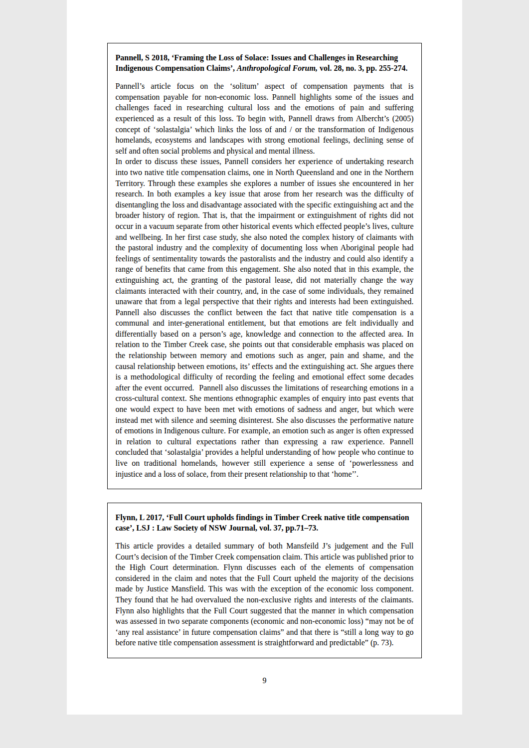Pannell, S 2018, ‘Framing the Loss of Solace: Issues and Challenges in Researching Indigenous Compensation Claims’, Anthropological Forum, vol. 28, no. 3, pp. 255-274.
Pannell’s article focus on the ‘solitum’ aspect of compensation payments that is compensation payable for non-economic loss. Pannell highlights some of the issues and challenges faced in researching cultural loss and the emotions of pain and suffering experienced as a result of this loss. To begin with, Pannell draws from Albercht’s (2005) concept of ‘solastalgia’ which links the loss of and / or the transformation of Indigenous homelands, ecosystems and landscapes with strong emotional feelings, declining sense of self and often social problems and physical and mental illness.
In order to discuss these issues, Pannell considers her experience of undertaking research into two native title compensation claims, one in North Queensland and one in the Northern Territory. Through these examples she explores a number of issues she encountered in her research. In both examples a key issue that arose from her research was the difficulty of disentangling the loss and disadvantage associated with the specific extinguishing act and the broader history of region. That is, that the impairment or extinguishment of rights did not occur in a vacuum separate from other historical events which effected people’s lives, culture and wellbeing. In her first case study, she also noted the complex history of claimants with the pastoral industry and the complexity of documenting loss when Aboriginal people had feelings of sentimentality towards the pastoralists and the industry and could also identify a range of benefits that came from this engagement. She also noted that in this example, the extinguishing act, the granting of the pastoral lease, did not materially change the way claimants interacted with their country, and, in the case of some individuals, they remained unaware that from a legal perspective that their rights and interests had been extinguished. Pannell also discusses the conflict between the fact that native title compensation is a communal and inter-generational entitlement, but that emotions are felt individually and differentially based on a person’s age, knowledge and connection to the affected area. In relation to the Timber Creek case, she points out that considerable emphasis was placed on the relationship between memory and emotions such as anger, pain and shame, and the causal relationship between emotions, its’ effects and the extinguishing act. She argues there is a methodological difficulty of recording the feeling and emotional effect some decades after the event occurred. Pannell also discusses the limitations of researching emotions in a cross-cultural context. She mentions ethnographic examples of enquiry into past events that one would expect to have been met with emotions of sadness and anger, but which were instead met with silence and seeming disinterest. She also discusses the performative nature of emotions in Indigenous culture. For example, an emotion such as anger is often expressed in relation to cultural expectations rather than expressing a raw experience. Pannell concluded that ‘solastalgia’ provides a helpful understanding of how people who continue to live on traditional homelands, however still experience a sense of ‘powerlessness and injustice and a loss of solace, from their present relationship to that ‘home’’.
Flynn, L 2017, ‘Full Court upholds findings in Timber Creek native title compensation case’, LSJ : Law Society of NSW Journal, vol. 37, pp.71–73.
This article provides a detailed summary of both Mansfeild J’s judgement and the Full Court’s decision of the Timber Creek compensation claim. This article was published prior to the High Court determination. Flynn discusses each of the elements of compensation considered in the claim and notes that the Full Court upheld the majority of the decisions made by Justice Mansfield. This was with the exception of the economic loss component. They found that he had overvalued the non-exclusive rights and interests of the claimants. Flynn also highlights that the Full Court suggested that the manner in which compensation was assessed in two separate components (economic and non-economic loss) “may not be of ‘any real assistance’ in future compensation claims” and that there is “still a long way to go before native title compensation assessment is straightforward and predictable” (p. 73).
9